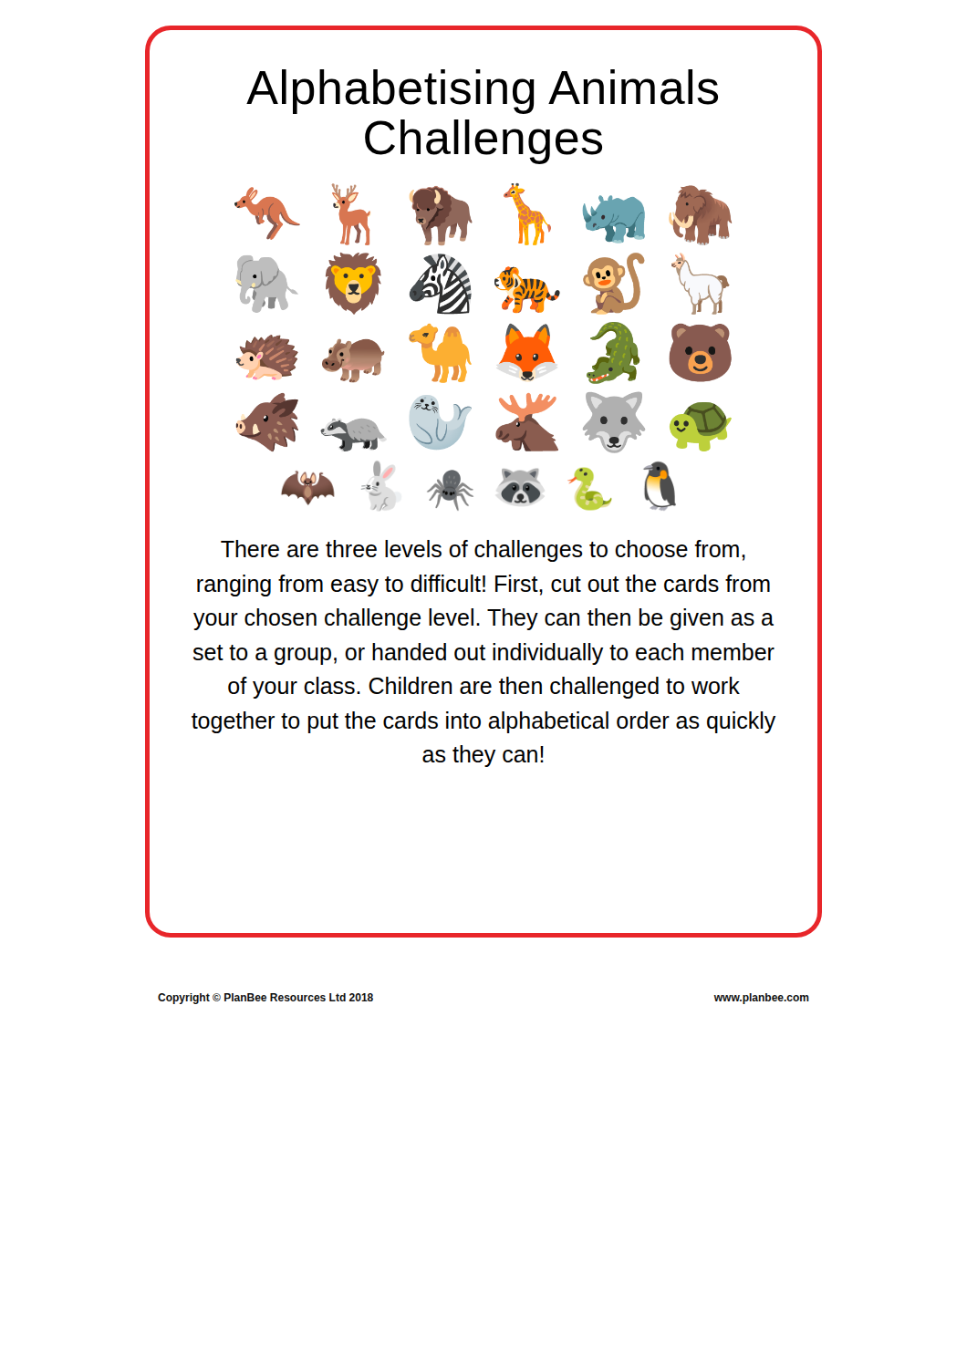Alphabetising Animals
Challenges
🦘 🦌 🦬 🦒 🦏 🦣
🐘 🦁 🦓 🐅 🐒 🦙
🦔 🦛 🐪 🦊 🐊 🐻
🐗 🦡 🦭 🫎 🐺 🐢
🦇 🐇 🕷️ 🦝 🐍 🐧
There are three levels of challenges to choose from, ranging from easy to difficult! First, cut out the cards from your chosen challenge level. They can then be given as a set to a group, or handed out individually to each member of your class. Children are then challenged to work together to put the cards into alphabetical order as quickly as they can!
Copyright © PlanBee Resources Ltd 2018
www.planbee.com